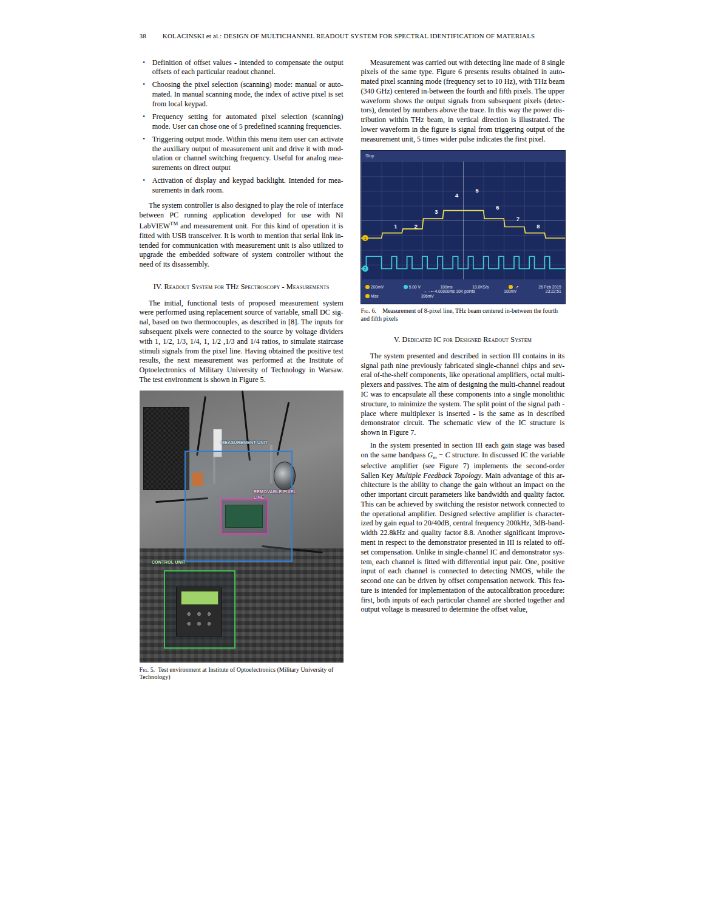38 KOLACINSKI et al.: DESIGN OF MULTICHANNEL READOUT SYSTEM FOR SPECTRAL IDENTIFICATION OF MATERIALS
Definition of offset values - intended to compensate the output offsets of each particular readout channel.
Choosing the pixel selection (scanning) mode: manual or automated. In manual scanning mode, the index of active pixel is set from local keypad.
Frequency setting for automated pixel selection (scanning) mode. User can chose one of 5 predefined scanning frequencies.
Triggering output mode. Within this menu item user can activate the auxiliary output of measurement unit and drive it with modulation or channel switching frequency. Useful for analog measurements on direct output
Activation of display and keypad backlight. Intended for measurements in dark room.
The system controller is also designed to play the role of interface between PC running application developed for use with NI LabVIEWTM and measurement unit. For this kind of operation it is fitted with USB transceiver. It is worth to mention that serial link intended for communication with measurement unit is also utilized to upgrade the embedded software of system controller without the need of its disassembly.
IV. Readout System for THz Spectroscopy - Measurements
The initial, functional tests of proposed measurement system were performed using replacement source of variable, small DC signal, based on two thermocouples, as described in [8]. The inputs for subsequent pixels were connected to the source by voltage dividers with 1, 1/2, 1/3, 1/4, 1, 1/2 ,1/3 and 1/4 ratios, to simulate staircase stimuli signals from the pixel line. Having obtained the positive test results, the next measurement was performed at the Institute of Optoelectronics of Military University of Technology in Warsaw. The test environment is shown in Figure 5.
MEASUREMENT UNIT REMOVABLE PIXEL
LINE CONTROL UNIT
Fig. 5. Test environment at Institute of Optoelectronics (Military University of Technology)
Measurement was carried out with detecting line made of 8 single pixels of the same type. Figure 6 presents results obtained in automated pixel scanning mode (frequency set to 10 Hz), with THz beam (340 GHz) centered in-between the fourth and fifth pixels. The upper waveform shows the output signals from subsequent pixels (detectors), denoted by numbers above the trace. In this way the power distribution within THz beam, in vertical direction is illustrated. The lower waveform in the figure is signal from triggering output of the measurement unit, 5 times wider pulse indicates the first pixel.
Stop
1 2
1 2 3 4 5 6 7 8
200mV 5.00 V 100ms 10.0KS/s ↗ 26 Feb 2015
→→•−4.00000ms 10K points 100mV 23:22:51
Max 396mV
Fig. 6. Measurement of 8-pixel line, THz beam centered in-between the fourth and fifth pixels
V. Dedicated IC for Designed Readout System
The system presented and described in section III contains in its signal path nine previously fabricated single-channel chips and several of-the-shelf components, like operational amplifiers, octal multiplexers and passives. The aim of designing the multi-channel readout IC was to encapsulate all these components into a single monolithic structure, to minimize the system. The split point of the signal path - place where multiplexer is inserted - is the same as in described demonstrator circuit. The schematic view of the IC structure is shown in Figure 7.
In the system presented in section III each gain stage was based on the same bandpass Gm − C structure. In discussed IC the variable selective amplifier (see Figure 7) implements the second-order Sallen Key Multiple Feedback Topology. Main advantage of this architecture is the ability to change the gain without an impact on the other important circuit parameters like bandwidth and quality factor. This can be achieved by switching the resistor network connected to the operational amplifier. Designed selective amplifier is characterized by gain equal to 20/40dB, central frequency 200kHz, 3dB-bandwidth 22.8kHz and quality factor 8.8. Another significant improvement in respect to the demonstrator presented in III is related to offset compensation. Unlike in single-channel IC and demonstrator system, each channel is fitted with differential input pair. One, positive input of each channel is connected to detecting NMOS, while the second one can be driven by offset compensation network. This feature is intended for implementation of the autocalibration procedure: first, both inputs of each particular channel are shorted together and output voltage is measured to determine the offset value,